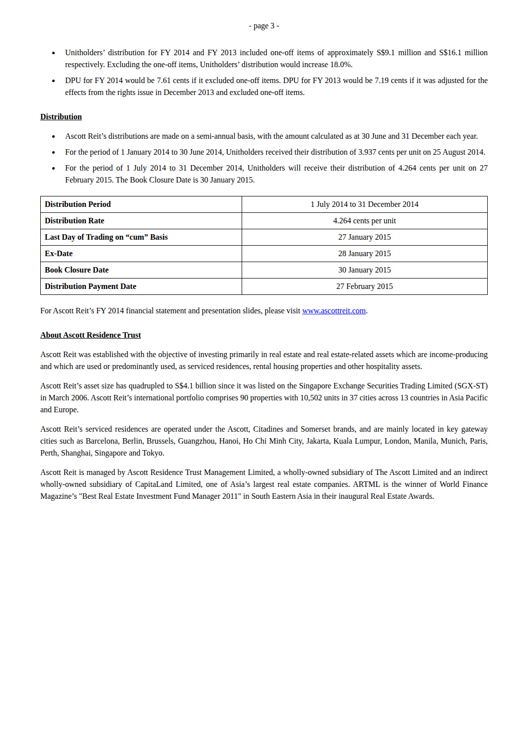- page 3 -
Unitholders’ distribution for FY 2014 and FY 2013 included one-off items of approximately S$9.1 million and S$16.1 million respectively. Excluding the one-off items, Unitholders’ distribution would increase 18.0%.
DPU for FY 2014 would be 7.61 cents if it excluded one-off items. DPU for FY 2013 would be 7.19 cents if it was adjusted for the effects from the rights issue in December 2013 and excluded one-off items.
Distribution
Ascott Reit’s distributions are made on a semi-annual basis, with the amount calculated as at 30 June and 31 December each year.
For the period of 1 January 2014 to 30 June 2014, Unitholders received their distribution of 3.937 cents per unit on 25 August 2014.
For the period of 1 July 2014 to 31 December 2014, Unitholders will receive their distribution of 4.264 cents per unit on 27 February 2015. The Book Closure Date is 30 January 2015.
| Distribution Period | 1 July 2014 to 31 December 2014 |
| Distribution Rate | 4.264 cents per unit |
| Last Day of Trading on “cum” Basis | 27 January 2015 |
| Ex-Date | 28 January 2015 |
| Book Closure Date | 30 January 2015 |
| Distribution Payment Date | 27 February 2015 |
For Ascott Reit’s FY 2014 financial statement and presentation slides, please visit www.ascottreit.com.
About Ascott Residence Trust
Ascott Reit was established with the objective of investing primarily in real estate and real estate-related assets which are income-producing and which are used or predominantly used, as serviced residences, rental housing properties and other hospitality assets.
Ascott Reit’s asset size has quadrupled to S$4.1 billion since it was listed on the Singapore Exchange Securities Trading Limited (SGX-ST) in March 2006. Ascott Reit’s international portfolio comprises 90 properties with 10,502 units in 37 cities across 13 countries in Asia Pacific and Europe.
Ascott Reit’s serviced residences are operated under the Ascott, Citadines and Somerset brands, and are mainly located in key gateway cities such as Barcelona, Berlin, Brussels, Guangzhou, Hanoi, Ho Chi Minh City, Jakarta, Kuala Lumpur, London, Manila, Munich, Paris, Perth, Shanghai, Singapore and Tokyo.
Ascott Reit is managed by Ascott Residence Trust Management Limited, a wholly-owned subsidiary of The Ascott Limited and an indirect wholly-owned subsidiary of CapitaLand Limited, one of Asia’s largest real estate companies. ARTML is the winner of World Finance Magazine’s "Best Real Estate Investment Fund Manager 2011" in South Eastern Asia in their inaugural Real Estate Awards.